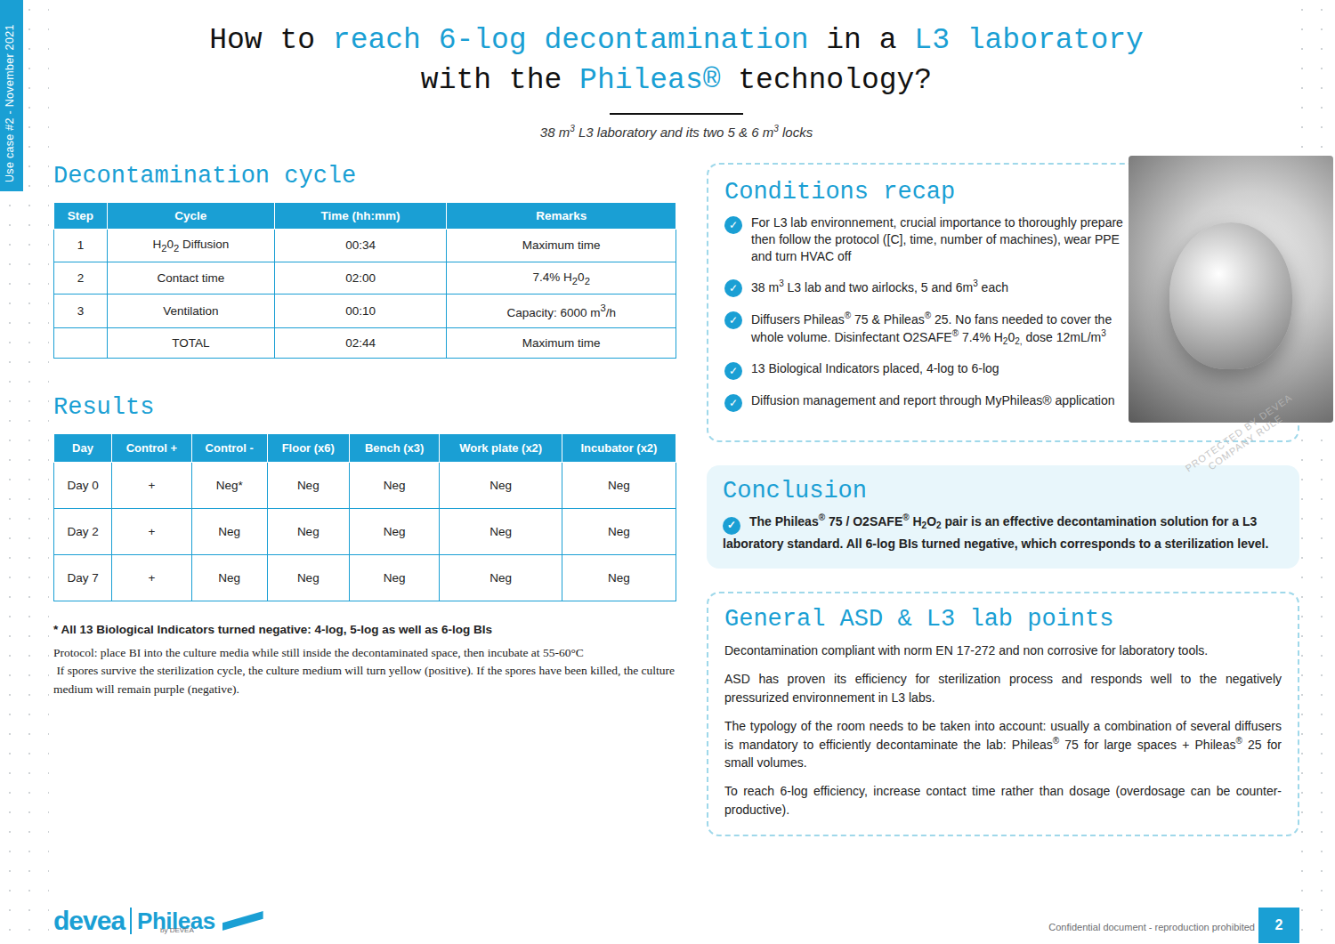Use case #2 - November 2021
How to reach 6-log decontamination in a L3 laboratory
with the Phileas® technology?
38 m3 L3 laboratory and its two 5 & 6 m3 locks
Decontamination cycle
| Step | Cycle | Time (hh:mm) | Remarks |
| --- | --- | --- | --- |
| 1 | H 2 0 2 Diffusion | 00:34 | Maximum time |
| 2 | Contact time | 02:00 | 7.4% H 2 0 2 |
| 3 | Ventilation | 00:10 | Capacity: 6000 m 3 /h |
| | TOTAL | 02:44 | Maximum time |
Results
| Day | Control + | Control - | Floor (x6) | Bench (x3) | Work plate (x2) | Incubator (x2) |
| --- | --- | --- | --- | --- | --- | --- |
| Day 0 | + | Neg* | Neg | Neg | Neg | Neg |
| Day 2 | + | Neg | Neg | Neg | Neg | Neg |
| Day 7 | + | Neg | Neg | Neg | Neg | Neg |
* All 13 Biological Indicators turned negative: 4-log, 5-log as well as 6-log BIs
Protocol: place BI into the culture media while still inside the decontaminated space, then incubate at 55-60°C
If spores survive the sterilization cycle, the culture medium will turn yellow (positive). If the spores have been killed, the culture medium will remain purple (negative).
Conditions recap
✓
For L3 lab environnement, crucial importance to thoroughly prepare then follow the protocol ([C], time, number of machines), wear PPE and turn HVAC off
✓
38 m3 L3 lab and two airlocks, 5 and 6m3 each
✓
Diffusers Phileas® 75 & Phileas® 25. No fans needed to cover the whole volume. Disinfectant O2SAFE® 7.4% H202, dose 12mL/m3
✓
13 Biological Indicators placed, 4-log to 6-log
✓
Diffusion management and report through MyPhileas® application
PROTECTED BY DEVEA
COMPANY RULE
Conclusion
✓ The Phileas® 75 / O2SAFE® H2O2 pair is an effective decontamination solution for a L3 laboratory standard. All 6-log BIs turned negative, which corresponds to a sterilization level.
General ASD & L3 lab points
Decontamination compliant with norm EN 17-272 and non corrosive for laboratory tools.
ASD has proven its efficiency for sterilization process and responds well to the negatively pressurized environnement in L3 labs.
The typology of the room needs to be taken into account: usually a combination of several diffusers is mandatory to efficiently decontaminate the lab: Phileas® 75 for large spaces + Phileas® 25 for small volumes.
To reach 6-log efficiency, increase contact time rather than dosage (overdosage can be counter-productive).
devea Phileas by DEVEA
Confidential document - reproduction prohibited
2